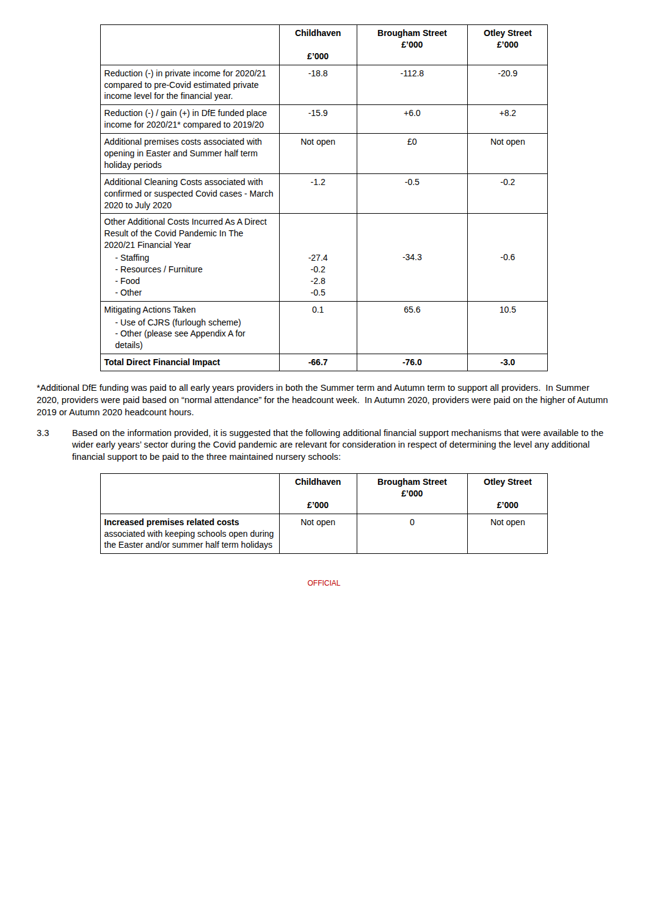| | Childhaven £’000 | Brougham Street £’000 | Otley Street £’000 |
| --- | --- | --- | --- |
| Reduction (-) in private income for 2020/21 compared to pre-Covid estimated private income level for the financial year. | -18.8 | -112.8 | -20.9 |
| Reduction (-) / gain (+) in DfE funded place income for 2020/21* compared to 2019/20 | -15.9 | +6.0 | +8.2 |
| Additional premises costs associated with opening in Easter and Summer half term holiday periods | Not open | £0 | Not open |
| Additional Cleaning Costs associated with confirmed or suspected Covid cases - March 2020 to July 2020 | -1.2 | -0.5 | -0.2 |
| Other Additional Costs Incurred As A Direct Result of the Covid Pandemic In The 2020/21 Financial Year Staffing Resources / Furniture Food Other | -27.4 -0.2 -2.8 -0.5 | -34.3 | -0.6 |
| Mitigating Actions Taken Use of CJRS (furlough scheme) Other (please see Appendix A for details) | 0.1 | 65.6 | 10.5 |
| Total Direct Financial Impact | -66.7 | -76.0 | -3.0 |
*Additional DfE funding was paid to all early years providers in both the Summer term and Autumn term to support all providers. In Summer 2020, providers were paid based on “normal attendance” for the headcount week. In Autumn 2020, providers were paid on the higher of Autumn 2019 or Autumn 2020 headcount hours.
3.3
Based on the information provided, it is suggested that the following additional financial support mechanisms that were available to the wider early years’ sector during the Covid pandemic are relevant for consideration in respect of determining the level any additional financial support to be paid to the three maintained nursery schools:
| | Childhaven £’000 | Brougham Street £’000 | Otley Street £’000 |
| --- | --- | --- | --- |
| Increased premises related costs associated with keeping schools open during the Easter and/or summer half term holidays | Not open | 0 | Not open |
OFFICIAL